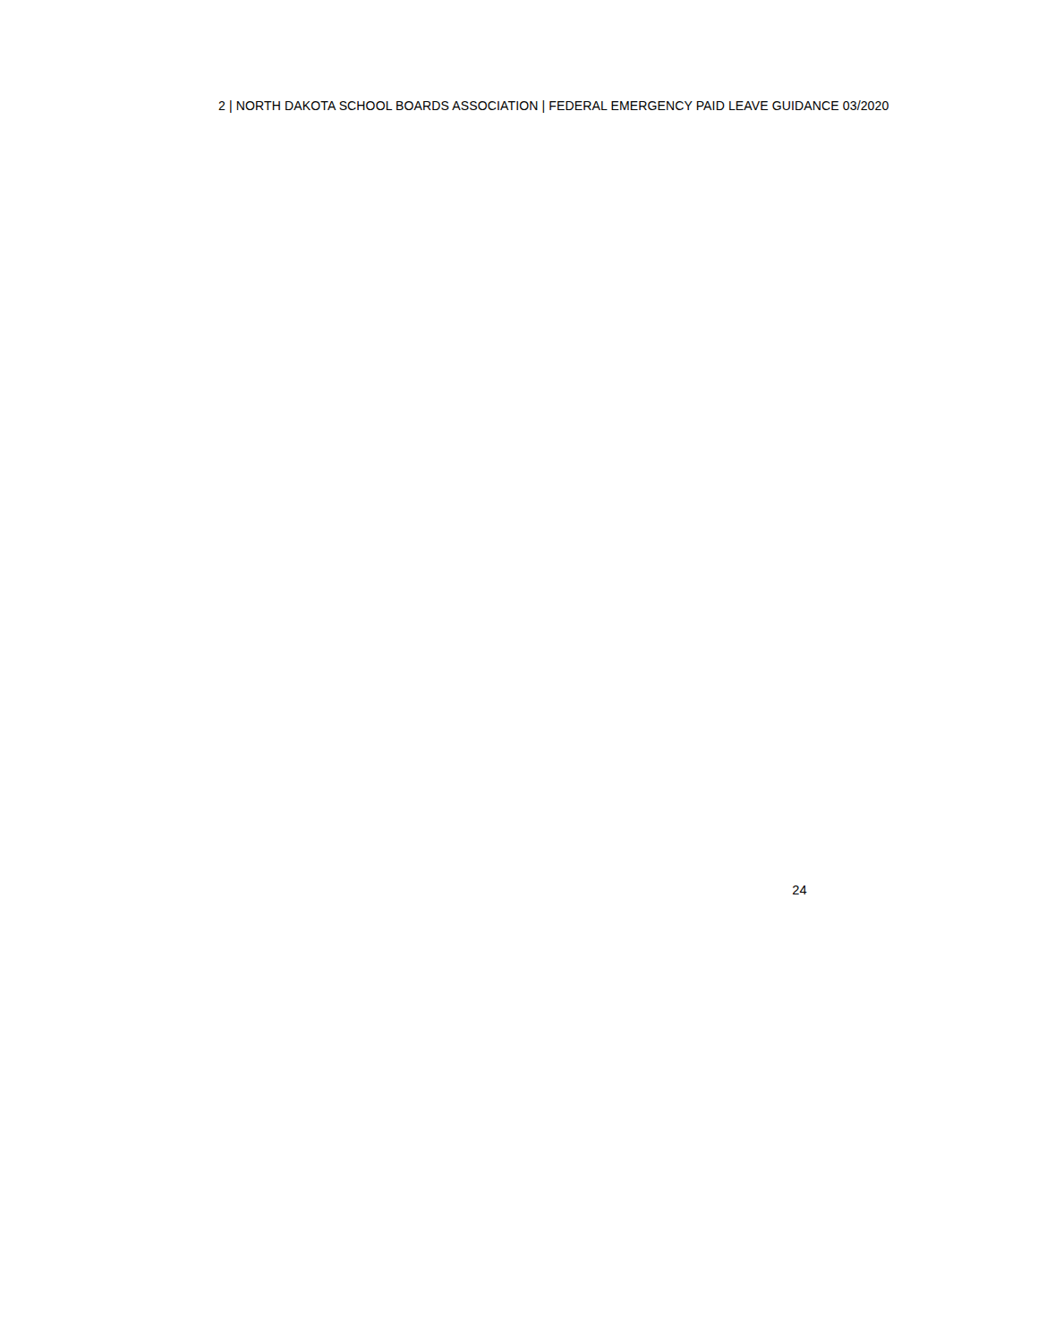2 | NORTH DAKOTA SCHOOL BOARDS ASSOCIATION | FEDERAL EMERGENCY PAID LEAVE GUIDANCE 03/2020
24